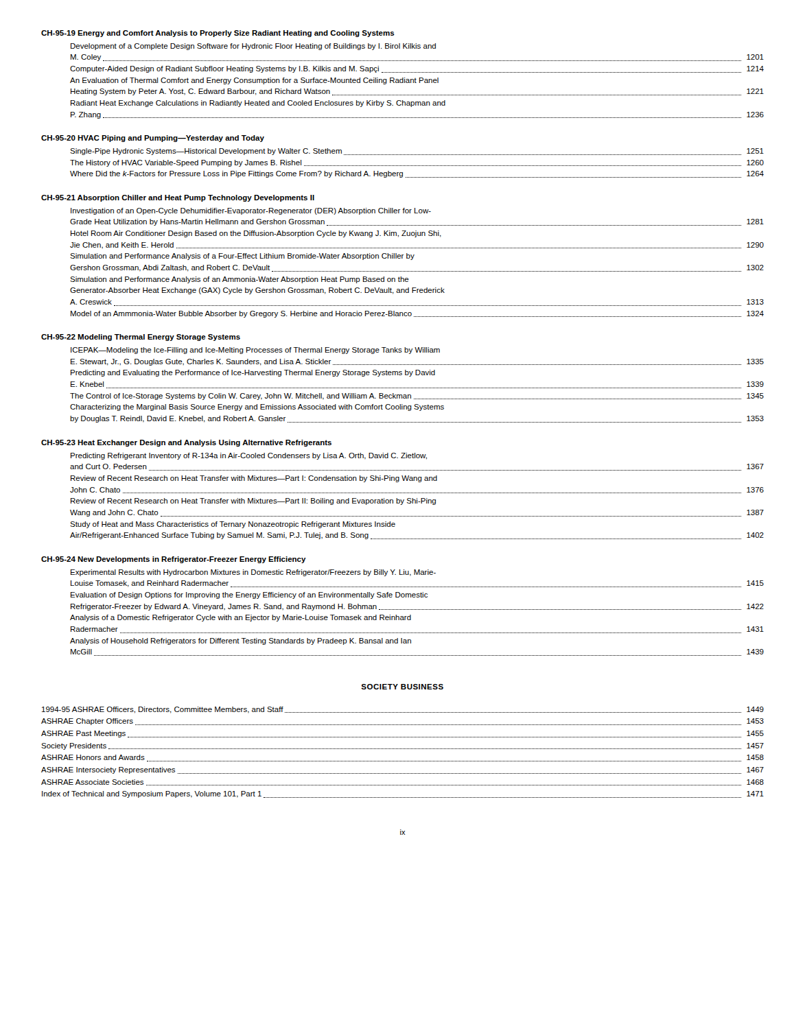CH-95-19 Energy and Comfort Analysis to Properly Size Radiant Heating and Cooling Systems
Development of a Complete Design Software for Hydronic Floor Heating of Buildings by I. Birol Kilkis and
M. Coley 1201
Computer-Aided Design of Radiant Subfloor Heating Systems by I.B. Kilkis and M. Sapçi 1214
An Evaluation of Thermal Comfort and Energy Consumption for a Surface-Mounted Ceiling Radiant Panel
Heating System by Peter A. Yost, C. Edward Barbour, and Richard Watson 1221
Radiant Heat Exchange Calculations in Radiantly Heated and Cooled Enclosures by Kirby S. Chapman and
P. Zhang 1236
CH-95-20 HVAC Piping and Pumping—Yesterday and Today
Single-Pipe Hydronic Systems—Historical Development by Walter C. Stethem 1251
The History of HVAC Variable-Speed Pumping by James B. Rishel 1260
Where Did the k-Factors for Pressure Loss in Pipe Fittings Come From? by Richard A. Hegberg 1264
CH-95-21 Absorption Chiller and Heat Pump Technology Developments II
Investigation of an Open-Cycle Dehumidifier-Evaporator-Regenerator (DER) Absorption Chiller for Low-
Grade Heat Utilization by Hans-Martin Hellmann and Gershon Grossman 1281
Hotel Room Air Conditioner Design Based on the Diffusion-Absorption Cycle by Kwang J. Kim, Zuojun Shi,
Jie Chen, and Keith E. Herold 1290
Simulation and Performance Analysis of a Four-Effect Lithium Bromide-Water Absorption Chiller by
Gershon Grossman, Abdi Zaltash, and Robert C. DeVault 1302
Simulation and Performance Analysis of an Ammonia-Water Absorption Heat Pump Based on the
Generator-Absorber Heat Exchange (GAX) Cycle by Gershon Grossman, Robert C. DeVault, and Frederick
A. Creswick 1313
Model of an Ammmonia-Water Bubble Absorber by Gregory S. Herbine and Horacio Perez-Blanco 1324
CH-95-22 Modeling Thermal Energy Storage Systems
ICEPAK—Modeling the Ice-Filling and Ice-Melting Processes of Thermal Energy Storage Tanks by William
E. Stewart, Jr., G. Douglas Gute, Charles K. Saunders, and Lisa A. Stickler 1335
Predicting and Evaluating the Performance of Ice-Harvesting Thermal Energy Storage Systems by David
E. Knebel 1339
The Control of Ice-Storage Systems by Colin W. Carey, John W. Mitchell, and William A. Beckman 1345
Characterizing the Marginal Basis Source Energy and Emissions Associated with Comfort Cooling Systems
by Douglas T. Reindl, David E. Knebel, and Robert A. Gansler 1353
CH-95-23 Heat Exchanger Design and Analysis Using Alternative Refrigerants
Predicting Refrigerant Inventory of R-134a in Air-Cooled Condensers by Lisa A. Orth, David C. Zietlow,
and Curt O. Pedersen 1367
Review of Recent Research on Heat Transfer with Mixtures—Part I: Condensation by Shi-Ping Wang and
John C. Chato 1376
Review of Recent Research on Heat Transfer with Mixtures—Part II: Boiling and Evaporation by Shi-Ping
Wang and John C. Chato 1387
Study of Heat and Mass Characteristics of Ternary Nonazeotropic Refrigerant Mixtures Inside
Air/Refrigerant-Enhanced Surface Tubing by Samuel M. Sami, P.J. Tulej, and B. Song 1402
CH-95-24 New Developments in Refrigerator-Freezer Energy Efficiency
Experimental Results with Hydrocarbon Mixtures in Domestic Refrigerator/Freezers by Billy Y. Liu, Marie-
Louise Tomasek, and Reinhard Radermacher 1415
Evaluation of Design Options for Improving the Energy Efficiency of an Environmentally Safe Domestic
Refrigerator-Freezer by Edward A. Vineyard, James R. Sand, and Raymond H. Bohman 1422
Analysis of a Domestic Refrigerator Cycle with an Ejector by Marie-Louise Tomasek and Reinhard
Radermacher 1431
Analysis of Household Refrigerators for Different Testing Standards by Pradeep K. Bansal and Ian
McGill 1439
SOCIETY BUSINESS
1994-95 ASHRAE Officers, Directors, Committee Members, and Staff 1449
ASHRAE Chapter Officers 1453
ASHRAE Past Meetings 1455
Society Presidents 1457
ASHRAE Honors and Awards 1458
ASHRAE Intersociety Representatives 1467
ASHRAE Associate Societies 1468
Index of Technical and Symposium Papers, Volume 101, Part 1 1471
ix